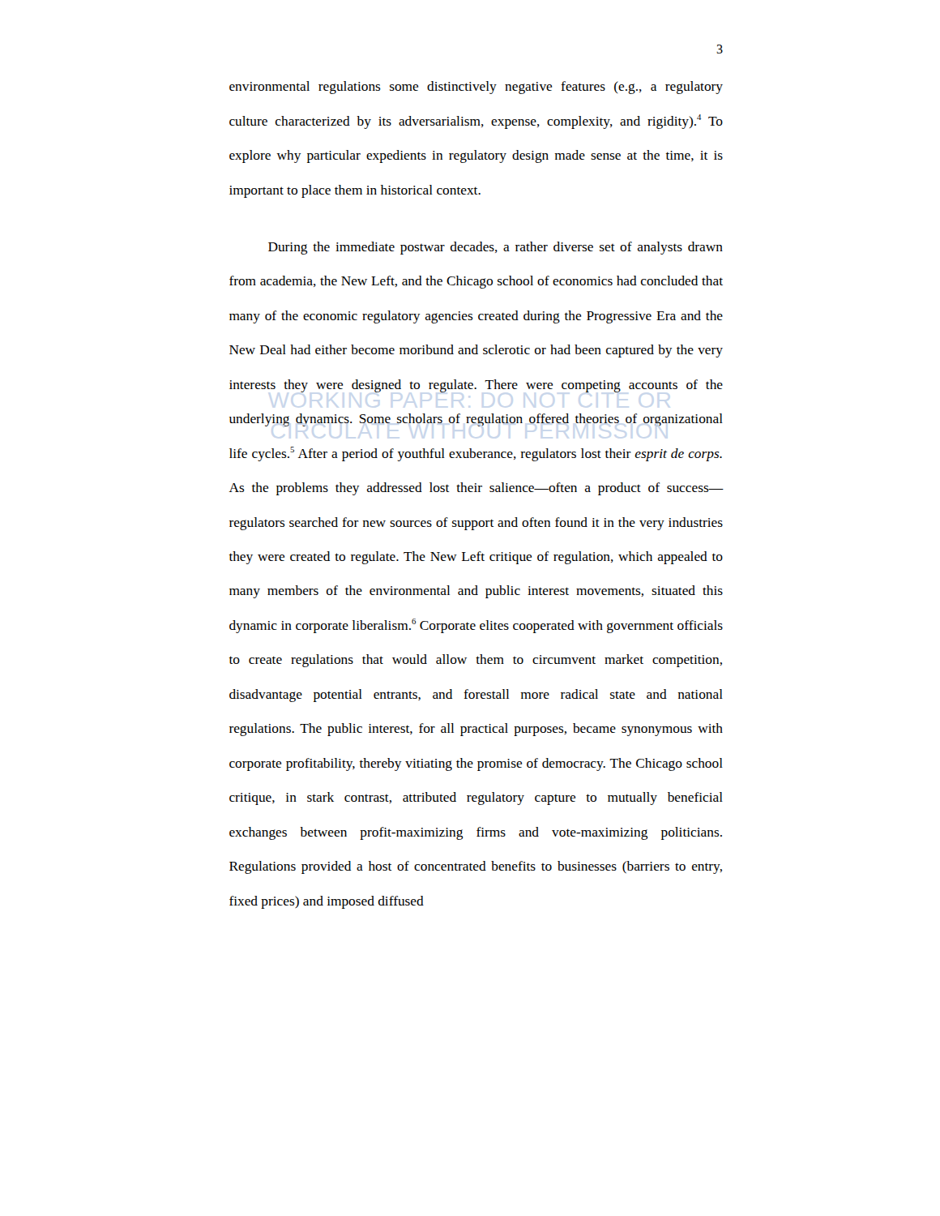3
WORKING PAPER: DO NOT CITE OR CIRCULATE WITHOUT PERMISSION
environmental regulations some distinctively negative features (e.g., a regulatory culture characterized by its adversarialism, expense, complexity, and rigidity).4 To explore why particular expedients in regulatory design made sense at the time, it is important to place them in historical context.
During the immediate postwar decades, a rather diverse set of analysts drawn from academia, the New Left, and the Chicago school of economics had concluded that many of the economic regulatory agencies created during the Progressive Era and the New Deal had either become moribund and sclerotic or had been captured by the very interests they were designed to regulate. There were competing accounts of the underlying dynamics. Some scholars of regulation offered theories of organizational life cycles.5 After a period of youthful exuberance, regulators lost their esprit de corps. As the problems they addressed lost their salience—often a product of success—regulators searched for new sources of support and often found it in the very industries they were created to regulate. The New Left critique of regulation, which appealed to many members of the environmental and public interest movements, situated this dynamic in corporate liberalism.6 Corporate elites cooperated with government officials to create regulations that would allow them to circumvent market competition, disadvantage potential entrants, and forestall more radical state and national regulations. The public interest, for all practical purposes, became synonymous with corporate profitability, thereby vitiating the promise of democracy. The Chicago school critique, in stark contrast, attributed regulatory capture to mutually beneficial exchanges between profit-maximizing firms and vote-maximizing politicians. Regulations provided a host of concentrated benefits to businesses (barriers to entry, fixed prices) and imposed diffused